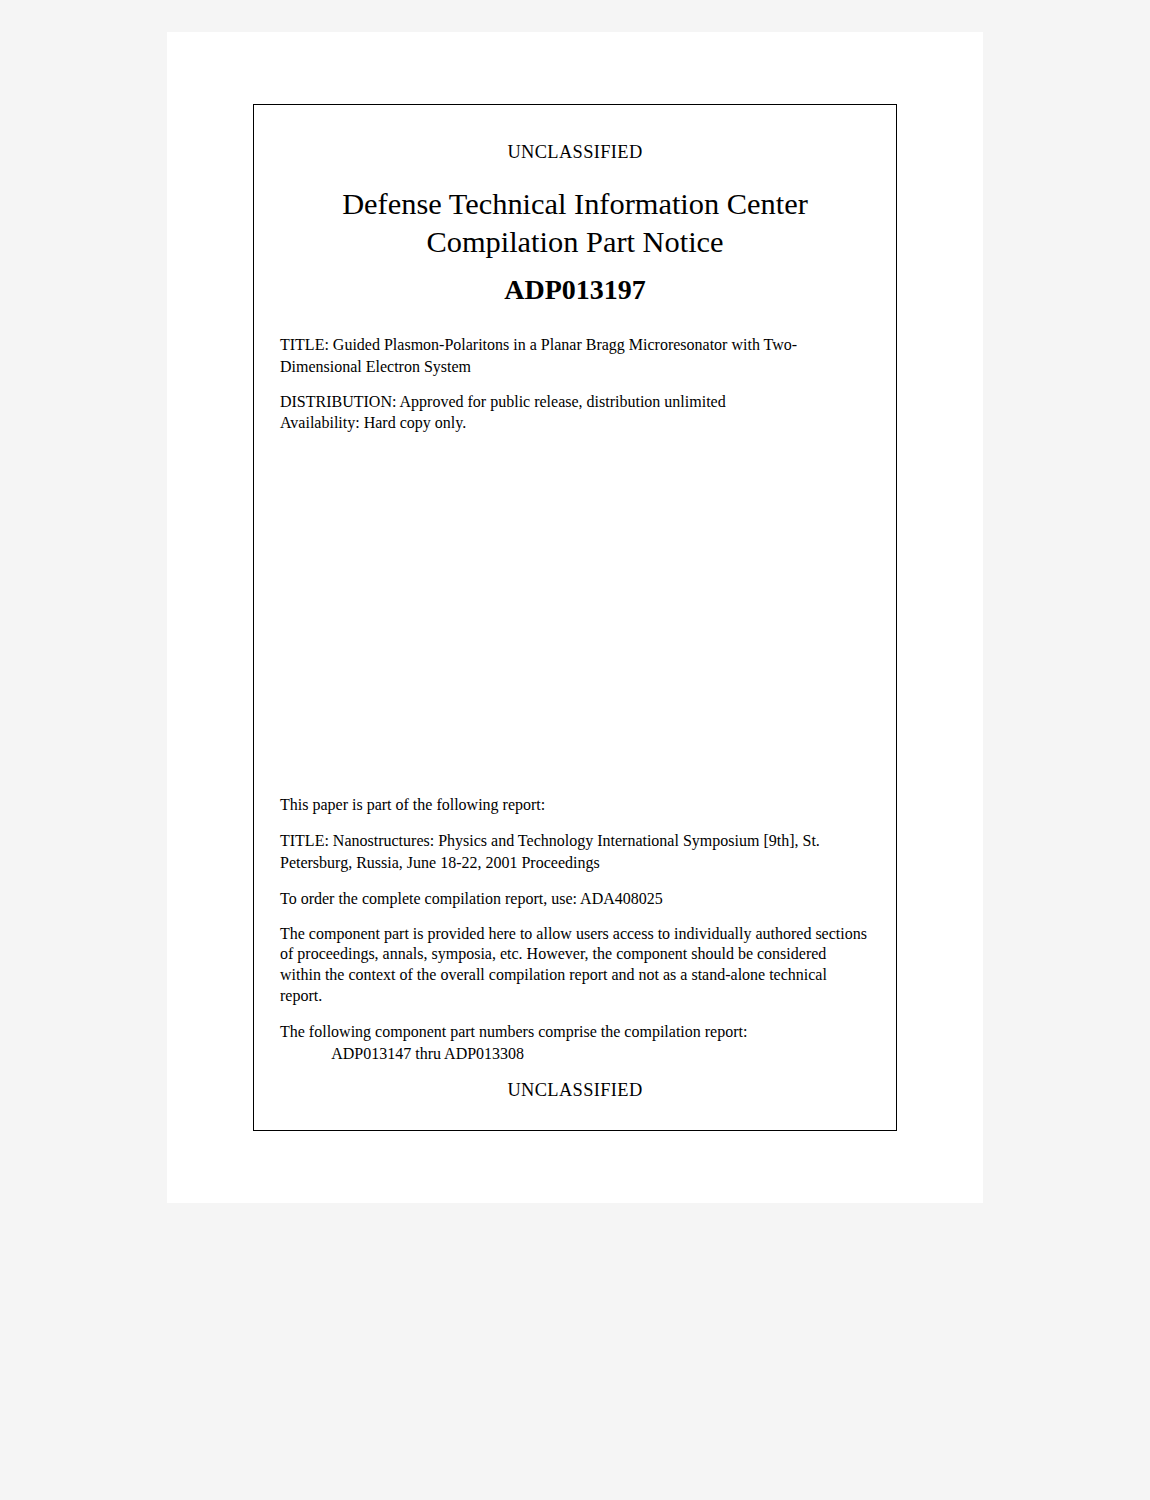UNCLASSIFIED
Defense Technical Information CenterCompilation Part Notice
ADP013197
TITLE: Guided Plasmon-Polaritons in a Planar Bragg Microresonator with Two-Dimensional Electron System
DISTRIBUTION: Approved for public release, distribution unlimited
Availability: Hard copy only.
This paper is part of the following report:
TITLE: Nanostructures: Physics and Technology International Symposium [9th], St. Petersburg, Russia, June 18-22, 2001 Proceedings
To order the complete compilation report, use: ADA408025
The component part is provided here to allow users access to individually authored sections of proceedings, annals, symposia, etc. However, the component should be considered within the context of the overall compilation report and not as a stand-alone technical report.
The following component part numbers comprise the compilation report: ADP013147 thru ADP013308
UNCLASSIFIED